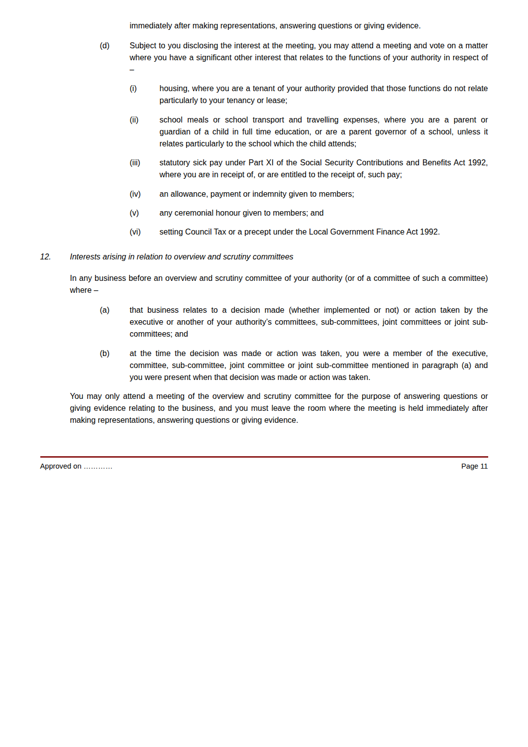immediately after making representations, answering questions or giving evidence.
(d)
Subject to you disclosing the interest at the meeting, you may attend a meeting and vote on a matter where you have a significant other interest that relates to the functions of your authority in respect of –
(i)
housing, where you are a tenant of your authority provided that those functions do not relate particularly to your tenancy or lease;
(ii)
school meals or school transport and travelling expenses, where you are a parent or guardian of a child in full time education, or are a parent governor of a school, unless it relates particularly to the school which the child attends;
(iii)
statutory sick pay under Part XI of the Social Security Contributions and Benefits Act 1992, where you are in receipt of, or are entitled to the receipt of, such pay;
(iv)
an allowance, payment or indemnity given to members;
(v)
any ceremonial honour given to members; and
(vi)
setting Council Tax or a precept under the Local Government Finance Act 1992.
12.
Interests arising in relation to overview and scrutiny committees
In any business before an overview and scrutiny committee of your authority (or of a committee of such a committee) where –
(a)
that business relates to a decision made (whether implemented or not) or action taken by the executive or another of your authority’s committees, sub-committees, joint committees or joint sub-committees; and
(b)
at the time the decision was made or action was taken, you were a member of the executive, committee, sub-committee, joint committee or joint sub-committee mentioned in paragraph (a) and you were present when that decision was made or action was taken.
You may only attend a meeting of the overview and scrutiny committee for the purpose of answering questions or giving evidence relating to the business, and you must leave the room where the meeting is held immediately after making representations, answering questions or giving evidence.
Approved on …………
Page 11